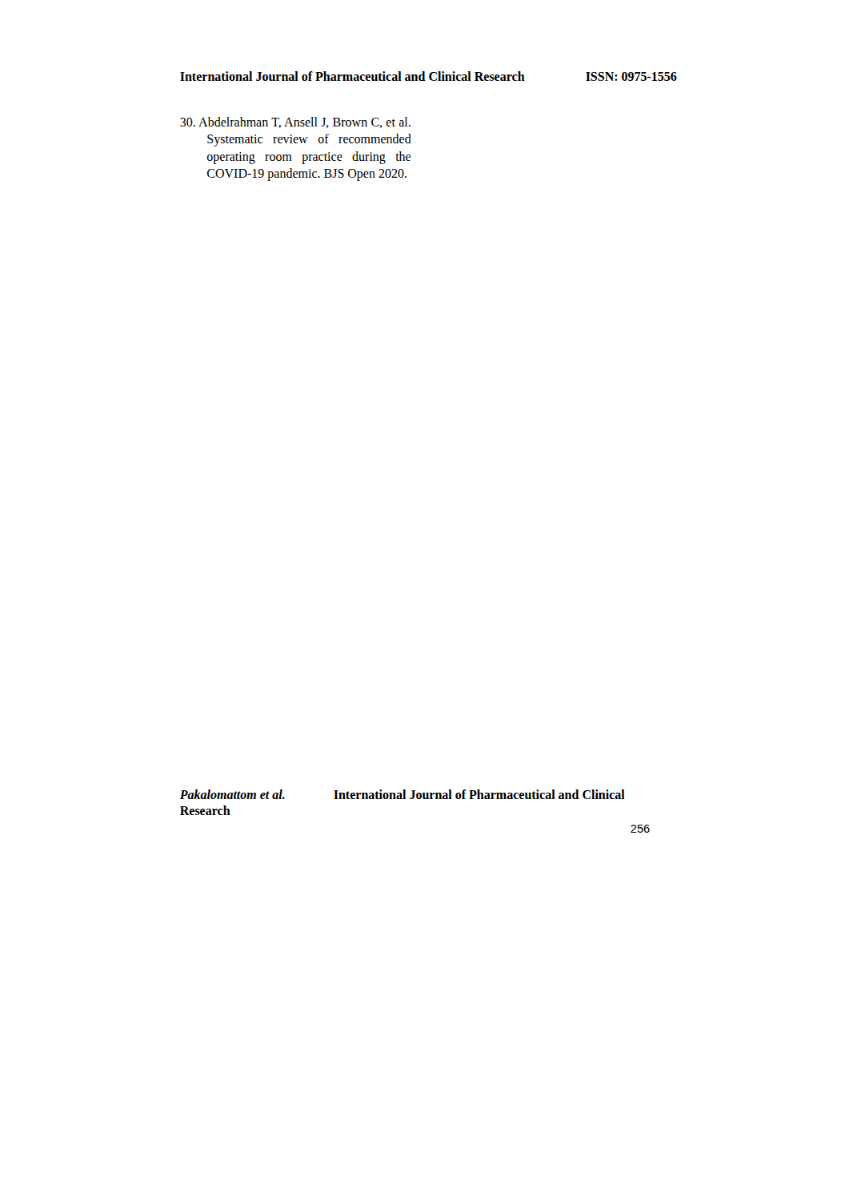International Journal of Pharmaceutical and Clinical Research
ISSN: 0975-1556
30. Abdelrahman T, Ansell J, Brown C, et al. Systematic review of recommended operating room practice during the COVID-19 pandemic. BJS Open 2020.
Pakalomattom et al. International Journal of Pharmaceutical and Clinical Research
256